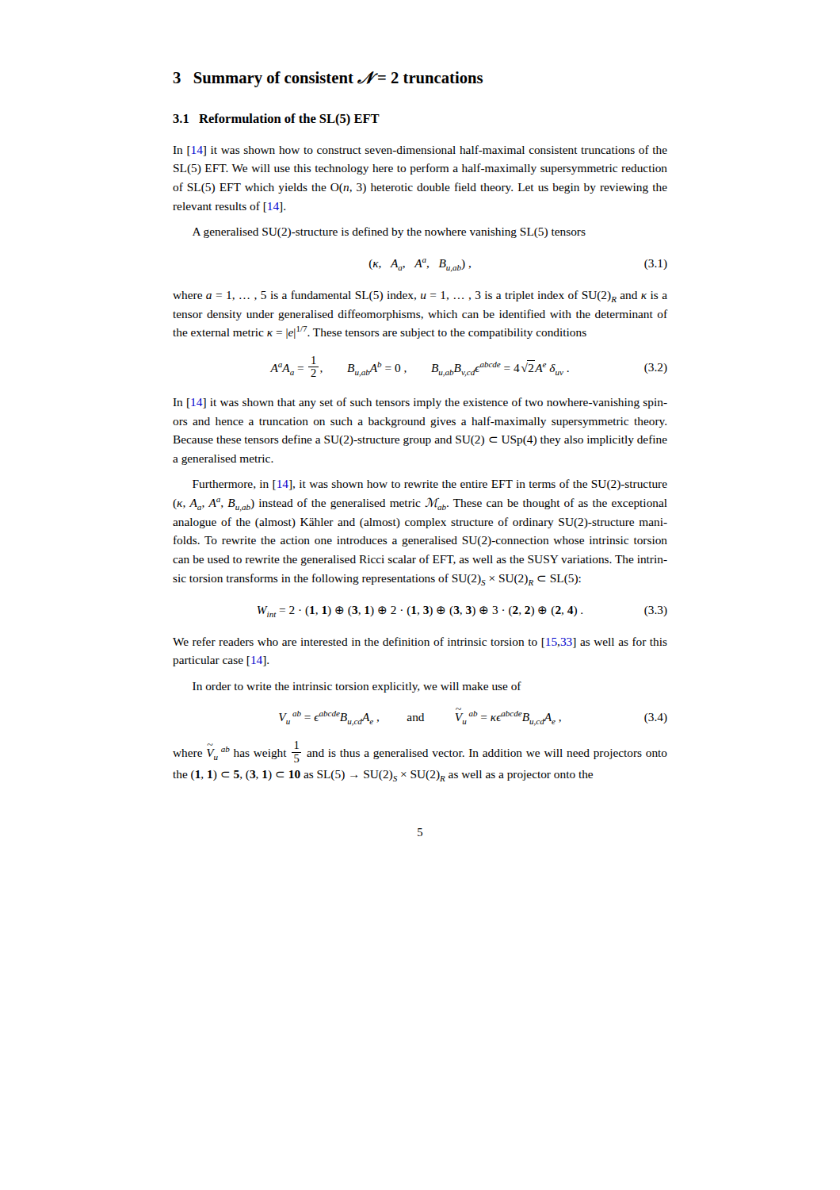3 Summary of consistent 𝒩 = 2 truncations
3.1 Reformulation of the SL(5) EFT
In [14] it was shown how to construct seven-dimensional half-maximal consistent truncations of the SL(5) EFT. We will use this technology here to perform a half-maximally supersymmetric reduction of SL(5) EFT which yields the O(n, 3) heterotic double field theory. Let us begin by reviewing the relevant results of [14].
A generalised SU(2)-structure is defined by the nowhere vanishing SL(5) tensors
(κ, Aa, Aa, Bu,ab) , (3.1)
where a = 1, … , 5 is a fundamental SL(5) index, u = 1, … , 3 is a triplet index of SU(2)R and κ is a tensor density under generalised diffeomorphisms, which can be identified with the determinant of the external metric κ = |e|1/7. These tensors are subject to the compatibility conditions
AaAa = 12, Bu,abAb = 0 , Bu,abBv,cdϵabcde = 42 Ae δuv . (3.2)
In [14] it was shown that any set of such tensors imply the existence of two nowhere-vanishing spinors and hence a truncation on such a background gives a half-maximally supersymmetric theory. Because these tensors define a SU(2)-structure group and SU(2) ⊂ USp(4) they also implicitly define a generalised metric.
Furthermore, in [14], it was shown how to rewrite the entire EFT in terms of the SU(2)-structure (κ, Aa, Aa, Bu,ab) instead of the generalised metric ℳab. These can be thought of as the exceptional analogue of the (almost) Kähler and (almost) complex structure of ordinary SU(2)-structure manifolds. To rewrite the action one introduces a generalised SU(2)-connection whose intrinsic torsion can be used to rewrite the generalised Ricci scalar of EFT, as well as the SUSY variations. The intrinsic torsion transforms in the following representations of SU(2)S × SU(2)R ⊂ SL(5):
Wint = 2 · (1, 1) ⊕ (3, 1) ⊕ 2 · (1, 3) ⊕ (3, 3) ⊕ 3 · (2, 2) ⊕ (2, 4) . (3.3)
We refer readers who are interested in the definition of intrinsic torsion to [15,33] as well as for this particular case [14].
In order to write the intrinsic torsion explicitly, we will make use of
Vu ab = ϵabcdeBu,cdAe , and ~V u ab = κϵabcdeBu,cdAe , (3.4)
where ~V u ab has weight 15 and is thus a generalised vector. In addition we will need projectors onto the (1, 1) ⊂ 5, (3, 1) ⊂ 10 as SL(5) → SU(2)S × SU(2)R as well as a projector onto the
5